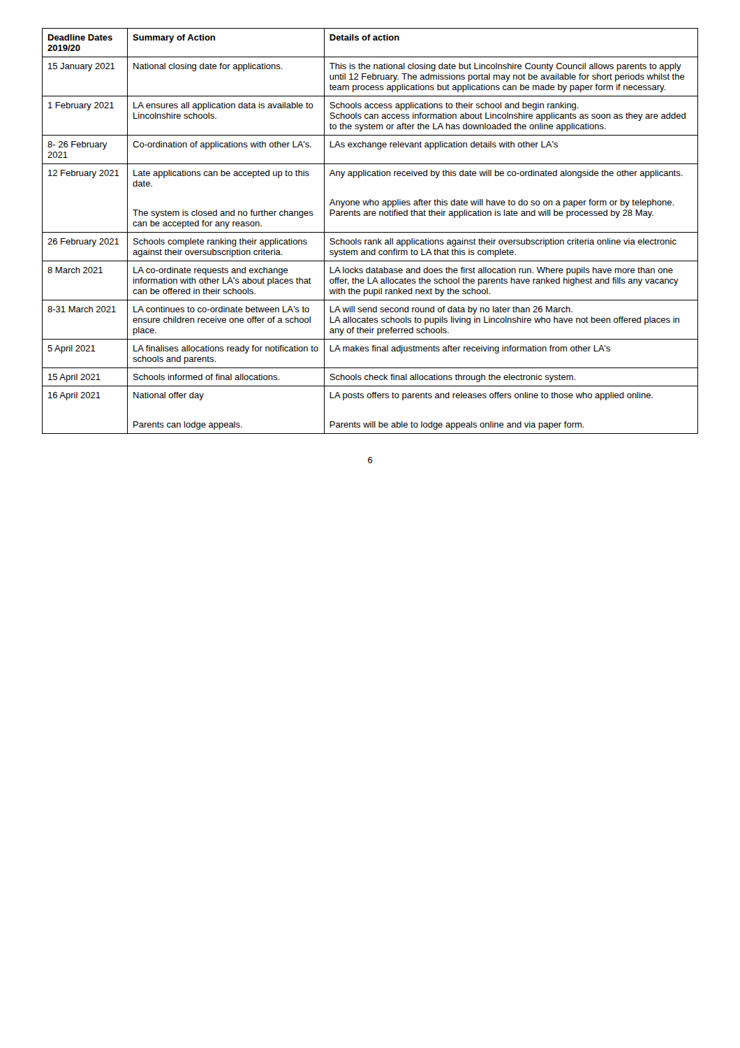| Deadline Dates 2019/20 | Summary of Action | Details of action |
| --- | --- | --- |
| 15 January 2021 | National closing date for applications. | This is the national closing date but Lincolnshire County Council allows parents to apply until 12 February. The admissions portal may not be available for short periods whilst the team process applications but applications can be made by paper form if necessary. |
| 1 February 2021 | LA ensures all application data is available to Lincolnshire schools. | Schools access applications to their school and begin ranking. Schools can access information about Lincolnshire applicants as soon as they are added to the system or after the LA has downloaded the online applications. |
| 8- 26 February 2021 | Co-ordination of applications with other LA's. | LAs exchange relevant application details with other LA's |
| 12 February 2021 | Late applications can be accepted up to this date. The system is closed and no further changes can be accepted for any reason. | Any application received by this date will be co-ordinated alongside the other applicants. Anyone who applies after this date will have to do so on a paper form or by telephone. Parents are notified that their application is late and will be processed by 28 May. |
| 26 February 2021 | Schools complete ranking their applications against their oversubscription criteria. | Schools rank all applications against their oversubscription criteria online via electronic system and confirm to LA that this is complete. |
| 8 March 2021 | LA co-ordinate requests and exchange information with other LA's about places that can be offered in their schools. | LA locks database and does the first allocation run. Where pupils have more than one offer, the LA allocates the school the parents have ranked highest and fills any vacancy with the pupil ranked next by the school. |
| 8-31 March 2021 | LA continues to co-ordinate between LA's to ensure children receive one offer of a school place. | LA will send second round of data by no later than 26 March. LA allocates schools to pupils living in Lincolnshire who have not been offered places in any of their preferred schools. |
| 5 April 2021 | LA finalises allocations ready for notification to schools and parents. | LA makes final adjustments after receiving information from other LA's |
| 15 April 2021 | Schools informed of final allocations. | Schools check final allocations through the electronic system. |
| 16 April 2021 | National offer day Parents can lodge appeals. | LA posts offers to parents and releases offers online to those who applied online. Parents will be able to lodge appeals online and via paper form. |
6